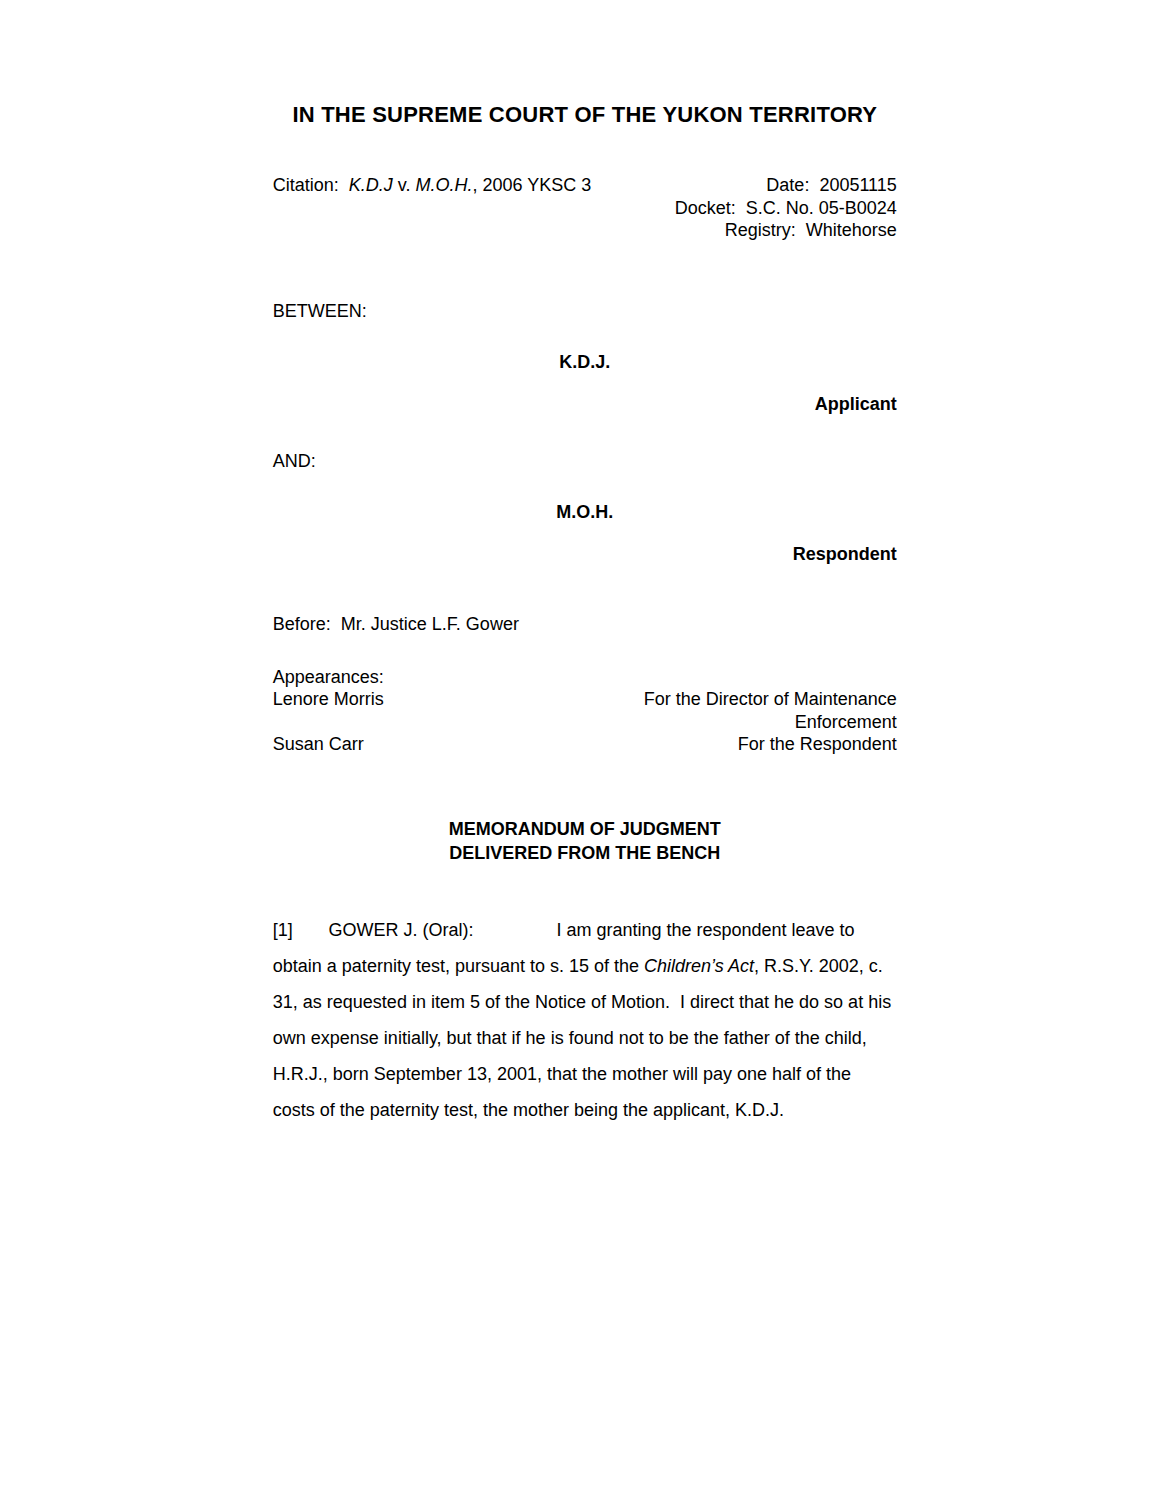IN THE SUPREME COURT OF THE YUKON TERRITORY
| Citation: K.D.J v. M.O.H. , 2006 YKSC 3 | Date: 20051115 |
| | Docket: S.C. No. 05-B0024 |
| | Registry: Whitehorse |
BETWEEN:
K.D.J.
Applicant
AND:
M.O.H.
Respondent
Before: Mr. Justice L.F. Gower
Appearances:
| Lenore Morris | For the Director of Maintenance Enforcement |
| Susan Carr | For the Respondent |
MEMORANDUM OF JUDGMENT
DELIVERED FROM THE BENCH
[1] GOWER J. (Oral): I am granting the respondent leave to obtain a paternity test, pursuant to s. 15 of the Children’s Act, R.S.Y. 2002, c. 31, as requested in item 5 of the Notice of Motion. I direct that he do so at his own expense initially, but that if he is found not to be the father of the child, H.R.J., born September 13, 2001, that the mother will pay one half of the costs of the paternity test, the mother being the applicant, K.D.J.